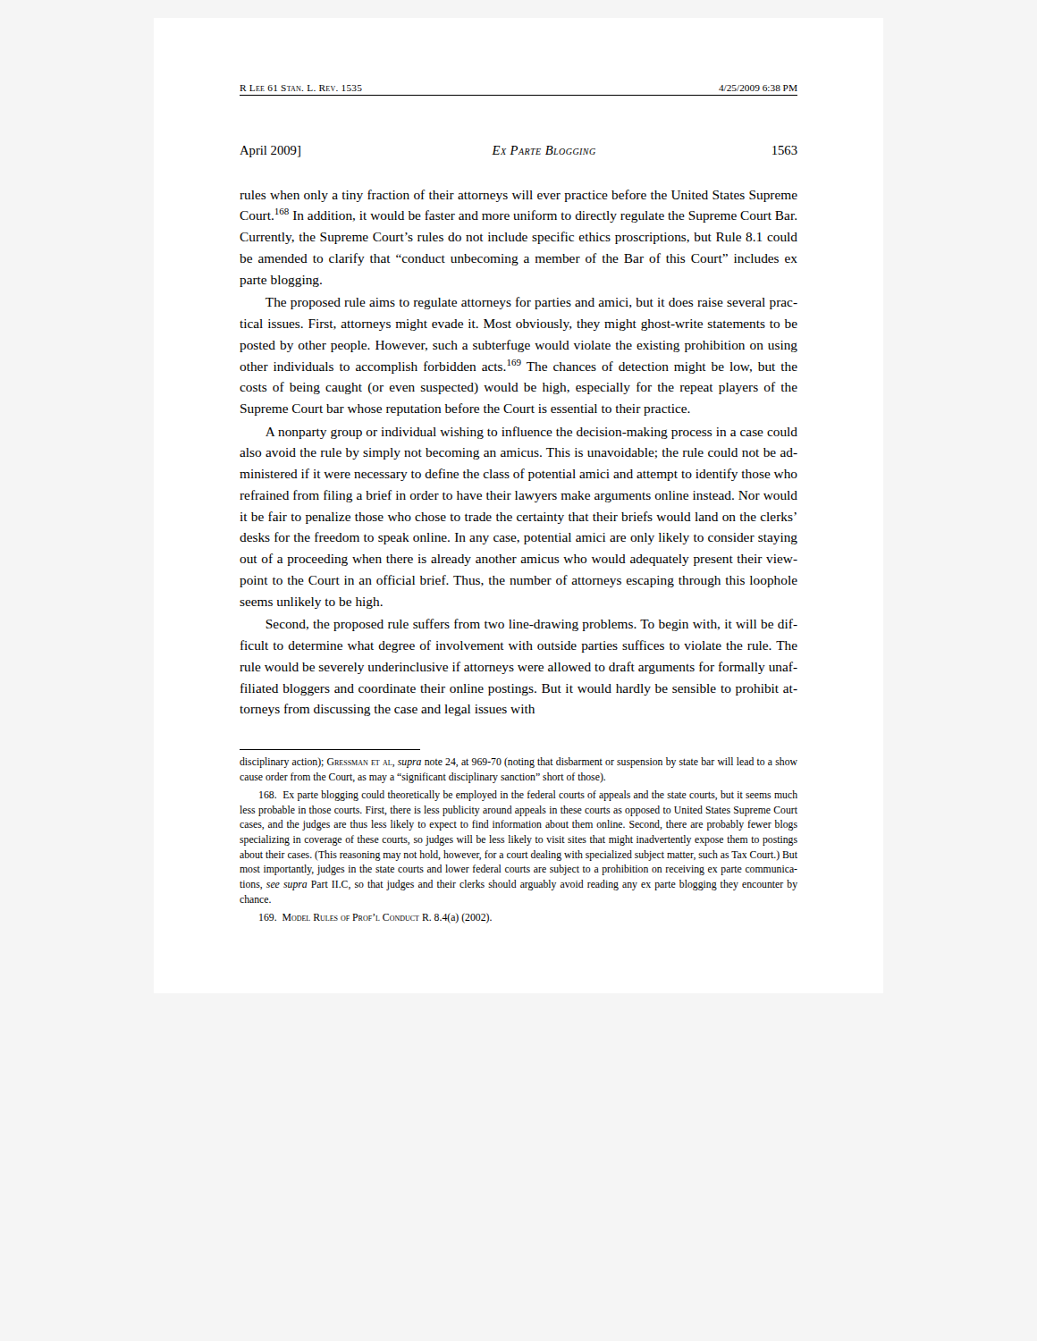R Lee 61 Stan. L. Rev. 1535 4/25/2009 6:38 PM
April 2009] Ex Parte Blogging 1563
rules when only a tiny fraction of their attorneys will ever practice before the United States Supreme Court.168 In addition, it would be faster and more uniform to directly regulate the Supreme Court Bar. Currently, the Supreme Court’s rules do not include specific ethics proscriptions, but Rule 8.1 could be amended to clarify that “conduct unbecoming a member of the Bar of this Court” includes ex parte blogging.
The proposed rule aims to regulate attorneys for parties and amici, but it does raise several practical issues. First, attorneys might evade it. Most obviously, they might ghost-write statements to be posted by other people. However, such a subterfuge would violate the existing prohibition on using other individuals to accomplish forbidden acts.169 The chances of detection might be low, but the costs of being caught (or even suspected) would be high, especially for the repeat players of the Supreme Court bar whose reputation before the Court is essential to their practice.
A nonparty group or individual wishing to influence the decision-making process in a case could also avoid the rule by simply not becoming an amicus. This is unavoidable; the rule could not be administered if it were necessary to define the class of potential amici and attempt to identify those who refrained from filing a brief in order to have their lawyers make arguments online instead. Nor would it be fair to penalize those who chose to trade the certainty that their briefs would land on the clerks’ desks for the freedom to speak online. In any case, potential amici are only likely to consider staying out of a proceeding when there is already another amicus who would adequately present their viewpoint to the Court in an official brief. Thus, the number of attorneys escaping through this loophole seems unlikely to be high.
Second, the proposed rule suffers from two line-drawing problems. To begin with, it will be difficult to determine what degree of involvement with outside parties suffices to violate the rule. The rule would be severely underinclusive if attorneys were allowed to draft arguments for formally unaffiliated bloggers and coordinate their online postings. But it would hardly be sensible to prohibit attorneys from discussing the case and legal issues with
disciplinary action); Gressman et al, supra note 24, at 969-70 (noting that disbarment or suspension by state bar will lead to a show cause order from the Court, as may a “significant disciplinary sanction” short of those).
168. Ex parte blogging could theoretically be employed in the federal courts of appeals and the state courts, but it seems much less probable in those courts. First, there is less publicity around appeals in these courts as opposed to United States Supreme Court cases, and the judges are thus less likely to expect to find information about them online. Second, there are probably fewer blogs specializing in coverage of these courts, so judges will be less likely to visit sites that might inadvertently expose them to postings about their cases. (This reasoning may not hold, however, for a court dealing with specialized subject matter, such as Tax Court.) But most importantly, judges in the state courts and lower federal courts are subject to a prohibition on receiving ex parte communications, see supra Part II.C, so that judges and their clerks should arguably avoid reading any ex parte blogging they encounter by chance.
169. Model Rules of Prof’l Conduct R. 8.4(a) (2002).